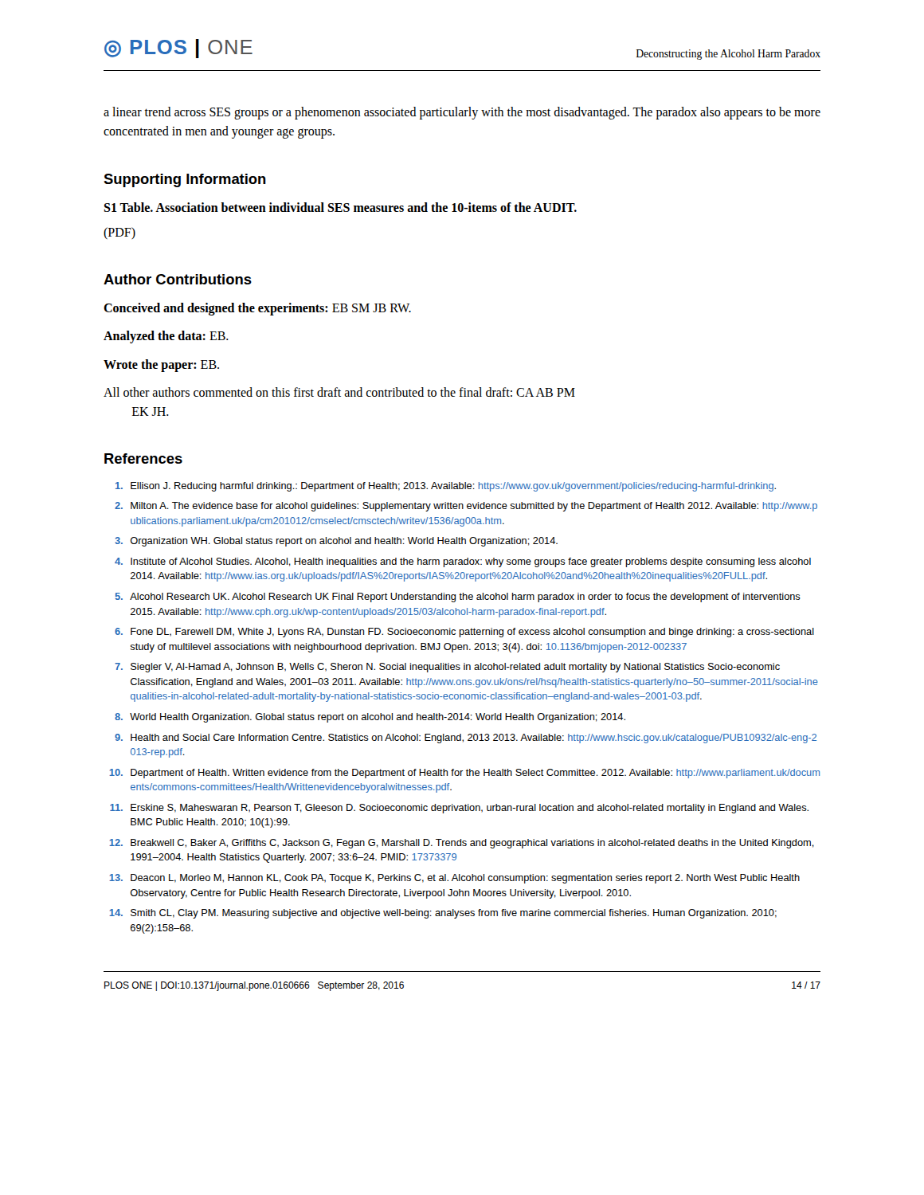◎ PLOS | ONE
Deconstructing the Alcohol Harm Paradox
a linear trend across SES groups or a phenomenon associated particularly with the most disadvantaged. The paradox also appears to be more concentrated in men and younger age groups.
Supporting Information
S1 Table. Association between individual SES measures and the 10-items of the AUDIT.
(PDF)
Author Contributions
Conceived and designed the experiments: EB SM JB RW.
Analyzed the data: EB.
Wrote the paper: EB.
All other authors commented on this first draft and contributed to the final draft: CA AB PMEK JH.
References
Ellison J. Reducing harmful drinking.: Department of Health; 2013. Available: https://www.gov.uk/government/policies/reducing-harmful-drinking.
Milton A. The evidence base for alcohol guidelines: Supplementary written evidence submitted by the Department of Health 2012. Available: http://www.publications.parliament.uk/pa/cm201012/cmselect/cmsctech/writev/1536/ag00a.htm.
Organization WH. Global status report on alcohol and health: World Health Organization; 2014.
Institute of Alcohol Studies. Alcohol, Health inequalities and the harm paradox: why some groups face greater problems despite consuming less alcohol 2014. Available: http://www.ias.org.uk/uploads/pdf/IAS%20reports/IAS%20report%20Alcohol%20and%20health%20inequalities%20FULL.pdf.
Alcohol Research UK. Alcohol Research UK Final Report Understanding the alcohol harm paradox in order to focus the development of interventions 2015. Available: http://www.cph.org.uk/wp-content/uploads/2015/03/alcohol-harm-paradox-final-report.pdf.
Fone DL, Farewell DM, White J, Lyons RA, Dunstan FD. Socioeconomic patterning of excess alcohol consumption and binge drinking: a cross-sectional study of multilevel associations with neighbourhood deprivation. BMJ Open. 2013; 3(4). doi: 10.1136/bmjopen-2012-002337
Siegler V, Al-Hamad A, Johnson B, Wells C, Sheron N. Social inequalities in alcohol-related adult mortality by National Statistics Socio-economic Classification, England and Wales, 2001–03 2011. Available: http://www.ons.gov.uk/ons/rel/hsq/health-statistics-quarterly/no–50–summer-2011/social-inequalities-in-alcohol-related-adult-mortality-by-national-statistics-socio-economic-classification–england-and-wales–2001-03.pdf.
World Health Organization. Global status report on alcohol and health-2014: World Health Organization; 2014.
Health and Social Care Information Centre. Statistics on Alcohol: England, 2013 2013. Available: http://www.hscic.gov.uk/catalogue/PUB10932/alc-eng-2013-rep.pdf.
Department of Health. Written evidence from the Department of Health for the Health Select Committee. 2012. Available: http://www.parliament.uk/documents/commons-committees/Health/Writtenevidencebyoralwitnesses.pdf.
Erskine S, Maheswaran R, Pearson T, Gleeson D. Socioeconomic deprivation, urban-rural location and alcohol-related mortality in England and Wales. BMC Public Health. 2010; 10(1):99.
Breakwell C, Baker A, Griffiths C, Jackson G, Fegan G, Marshall D. Trends and geographical variations in alcohol-related deaths in the United Kingdom, 1991–2004. Health Statistics Quarterly. 2007; 33:6–24. PMID: 17373379
Deacon L, Morleo M, Hannon KL, Cook PA, Tocque K, Perkins C, et al. Alcohol consumption: segmentation series report 2. North West Public Health Observatory, Centre for Public Health Research Directorate, Liverpool John Moores University, Liverpool. 2010.
Smith CL, Clay PM. Measuring subjective and objective well-being: analyses from five marine commercial fisheries. Human Organization. 2010; 69(2):158–68.
PLOS ONE | DOI:10.1371/journal.pone.0160666 September 28, 2016
14 / 17